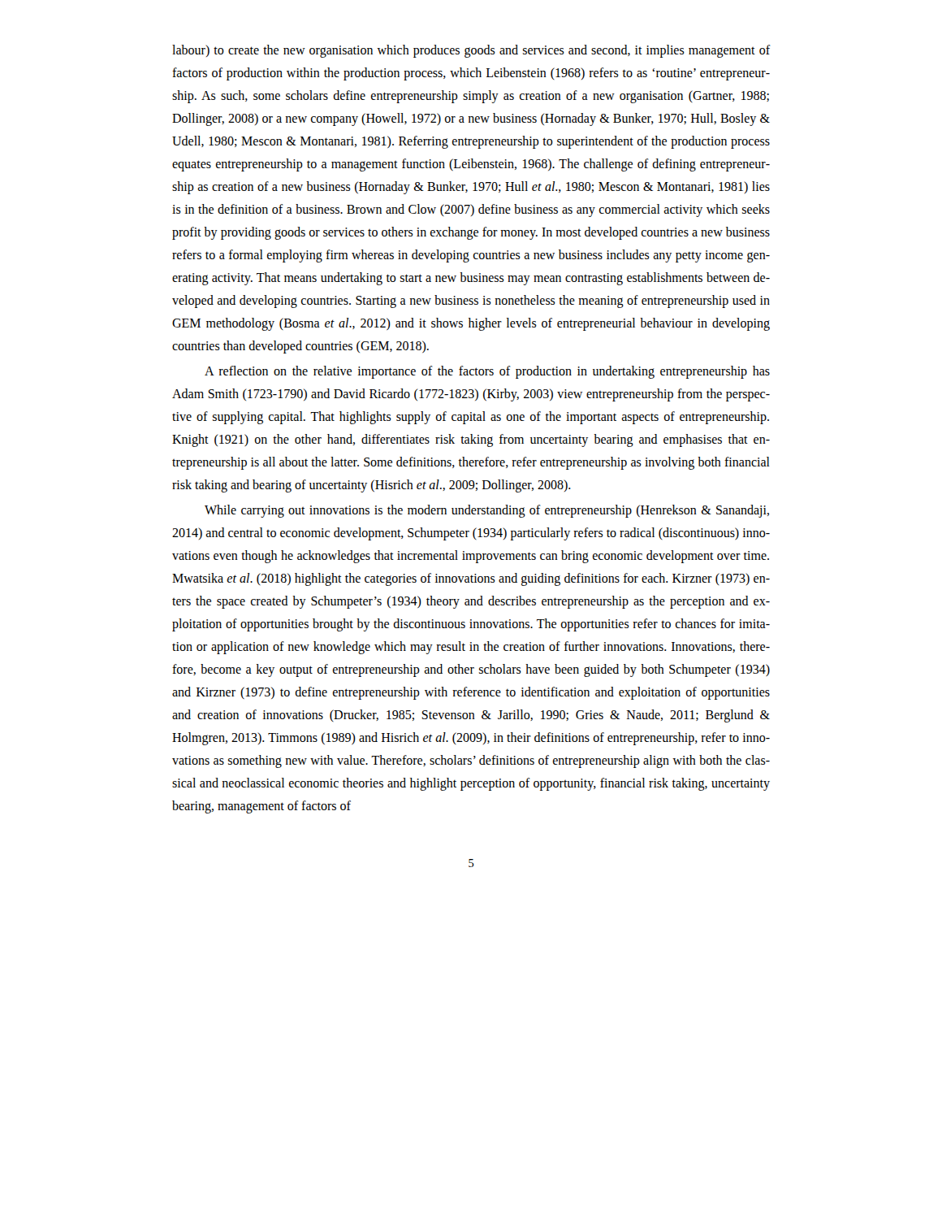labour) to create the new organisation which produces goods and services and second, it implies management of factors of production within the production process, which Leibenstein (1968) refers to as ‘routine’ entrepreneurship. As such, some scholars define entrepreneurship simply as creation of a new organisation (Gartner, 1988; Dollinger, 2008) or a new company (Howell, 1972) or a new business (Hornaday & Bunker, 1970; Hull, Bosley & Udell, 1980; Mescon & Montanari, 1981). Referring entrepreneurship to superintendent of the production process equates entrepreneurship to a management function (Leibenstein, 1968). The challenge of defining entrepreneurship as creation of a new business (Hornaday & Bunker, 1970; Hull et al., 1980; Mescon & Montanari, 1981) lies is in the definition of a business. Brown and Clow (2007) define business as any commercial activity which seeks profit by providing goods or services to others in exchange for money. In most developed countries a new business refers to a formal employing firm whereas in developing countries a new business includes any petty income generating activity. That means undertaking to start a new business may mean contrasting establishments between developed and developing countries. Starting a new business is nonetheless the meaning of entrepreneurship used in GEM methodology (Bosma et al., 2012) and it shows higher levels of entrepreneurial behaviour in developing countries than developed countries (GEM, 2018).
A reflection on the relative importance of the factors of production in undertaking entrepreneurship has Adam Smith (1723-1790) and David Ricardo (1772-1823) (Kirby, 2003) view entrepreneurship from the perspective of supplying capital. That highlights supply of capital as one of the important aspects of entrepreneurship. Knight (1921) on the other hand, differentiates risk taking from uncertainty bearing and emphasises that entrepreneurship is all about the latter. Some definitions, therefore, refer entrepreneurship as involving both financial risk taking and bearing of uncertainty (Hisrich et al., 2009; Dollinger, 2008).
While carrying out innovations is the modern understanding of entrepreneurship (Henrekson & Sanandaji, 2014) and central to economic development, Schumpeter (1934) particularly refers to radical (discontinuous) innovations even though he acknowledges that incremental improvements can bring economic development over time. Mwatsika et al. (2018) highlight the categories of innovations and guiding definitions for each. Kirzner (1973) enters the space created by Schumpeter’s (1934) theory and describes entrepreneurship as the perception and exploitation of opportunities brought by the discontinuous innovations. The opportunities refer to chances for imitation or application of new knowledge which may result in the creation of further innovations. Innovations, therefore, become a key output of entrepreneurship and other scholars have been guided by both Schumpeter (1934) and Kirzner (1973) to define entrepreneurship with reference to identification and exploitation of opportunities and creation of innovations (Drucker, 1985; Stevenson & Jarillo, 1990; Gries & Naude, 2011; Berglund & Holmgren, 2013). Timmons (1989) and Hisrich et al. (2009), in their definitions of entrepreneurship, refer to innovations as something new with value. Therefore, scholars’ definitions of entrepreneurship align with both the classical and neoclassical economic theories and highlight perception of opportunity, financial risk taking, uncertainty bearing, management of factors of
5